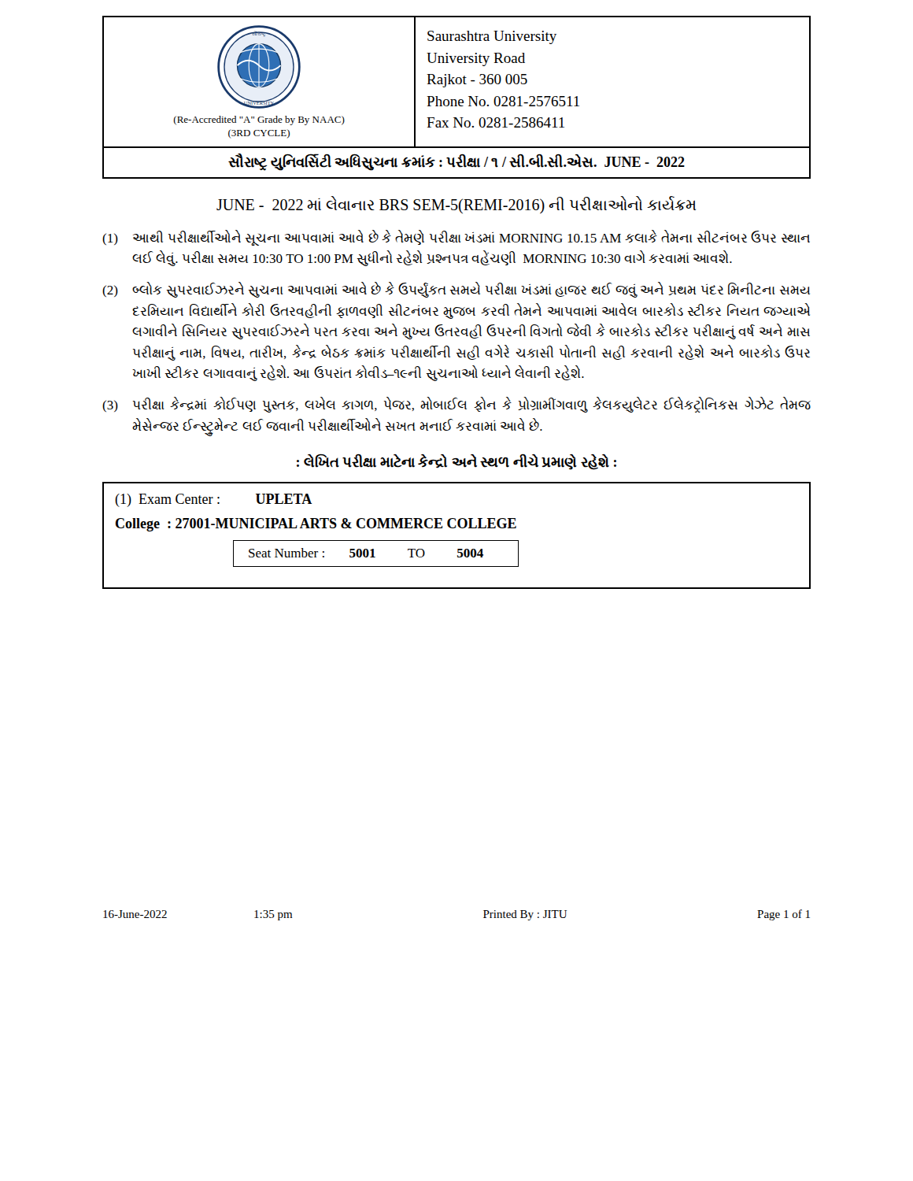સૌરાષ્ટ્ર UNIVERSITY
(Re-Accredited "A" Grade by By NAAC)
(3RD CYCLE)
Saurashtra University
University Road
Rajkot - 360 005
Phone No. 0281-2576511
Fax No. 0281-2586411
સૌરાષ્ટ્ર યુનિવર્સિટી અધિસુચના ક્રમાંક : પરીક્ષા / ૧ / સી.બી.સી.એસ. JUNE - 2022
JUNE - 2022 માં લેવાનાર BRS SEM-5(REMI-2016) ની પરીક્ષાઓનો કાર્યક્રમ
(1) આથી પરીક્ષાર્થીઓને સૂચના આપવામાં આવે છે કે તેમણે પરીક્ષા ખંડમાં MORNING 10.15 AM કલાકે તેમના સીટનંબર ઉપર સ્થાન લઈ લેવું. પરીક્ષા સમય 10:30 TO 1:00 PM સુધીનો રહેશે પ્રશ્નપત્ર વહેંચણી MORNING 10:30 વાગે કરવામાં આવશે.
(2) બ્લોક સુપરવાઈઝરને સુચના આપવામાં આવે છે કે ઉપર્યુંકત સમયે પરીક્ષા ખંડમાં હાજર થઈ જવું અને પ્રથમ પંદર મિનીટના સમય દરમિયાન વિદ્યાર્થીને કોરી ઉતરવહીની ફાળવણી સીટનંબર મુજબ કરવી તેમને આપવામાં આવેલ બારકોડ સ્ટીકર નિયત જગ્યાએ લગાવીને સિનિયર સુપરવાઈઝરને પરત કરવા અને મુખ્ય ઉતરવહી ઉપરની વિગતો જેવી કે બારકોડ સ્ટીકર પરીક્ષાનું વર્ષ અને માસ પરીક્ષાનું નામ, વિષય, તારીખ, કેન્દ્ર બેઠક ક્રમાંક પરીક્ષાર્થીની સહી વગેરે ચકાસી પોતાની સહી કરવાની રહેશે અને બારકોડ ઉપર ખાખી સ્ટીકર લગાવવાનું રહેશે. આ ઉપરાંત કોવીડ–૧૯ની સુચનાઓ ધ્યાને લેવાની રહેશે.
(3) પરીક્ષા કેન્દ્રમાં કોઈપણ પુસ્તક, લખેલ કાગળ, પેજર, મોબાઈલ ફોન કે પ્રોગ્રામીંગવાળુ કેલકયુલેટર ઈલેકટ્રોનિકસ ગેઝેટ તેમજ મેસેન્જર ઈન્સ્ટ્રુમેન્ટ લઈ જવાની પરીક્ષાર્થીઓને સખત મનાઈ કરવામાં આવે છે.
: લેખિત પરીક્ષા માટેના કેન્દ્રો અને સ્થળ નીચે પ્રમાણે રહેશે :
(1) Exam Center : UPLETA
College : 27001-MUNICIPAL ARTS & COMMERCE COLLEGE
Seat Number : 5001 TO 5004
16-June-2022 1:35 pm Printed By : JITU Page 1 of 1